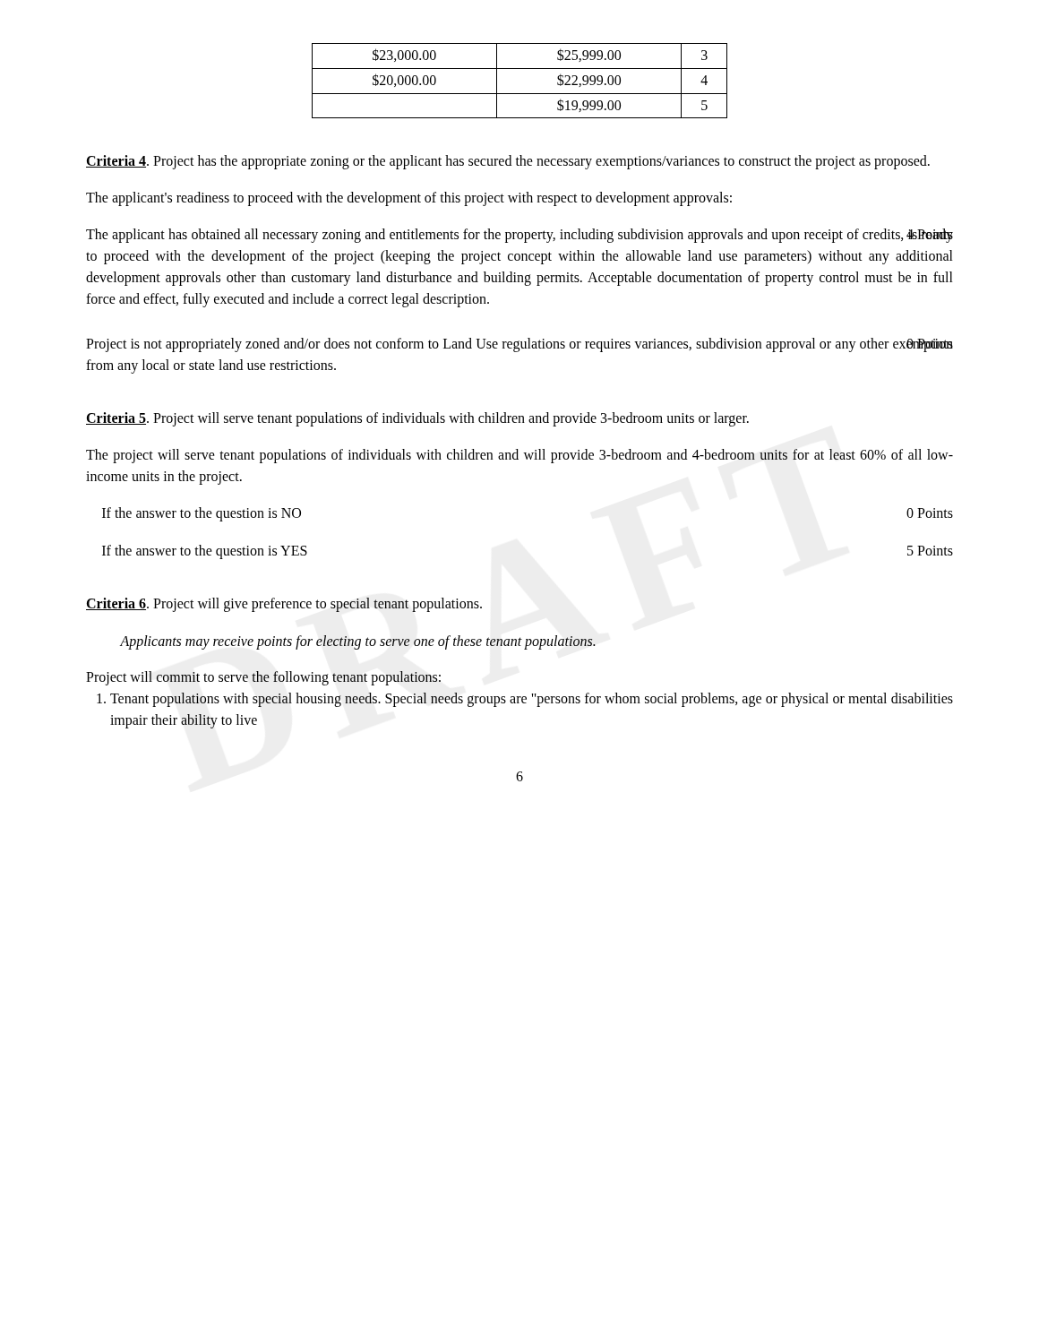DRAFT
| $23,000.00 | $25,999.00 | 3 |
| $20,000.00 | $22,999.00 | 4 |
| | $19,999.00 | 5 |
Criteria 4. Project has the appropriate zoning or the applicant has secured the necessary exemptions/variances to construct the project as proposed.
The applicant's readiness to proceed with the development of this project with respect to development approvals:
4 Points
The applicant has obtained all necessary zoning and entitlements for the property, including subdivision approvals and upon receipt of credits, is ready to proceed with the development of the project (keeping the project concept within the allowable land use parameters) without any additional development approvals other than customary land disturbance and building permits. Acceptable documentation of property control must be in full force and effect, fully executed and include a correct legal description.
0 Points
Project is not appropriately zoned and/or does not conform to Land Use regulations or requires variances, subdivision approval or any other exemption from any local or state land use restrictions.
Criteria 5. Project will serve tenant populations of individuals with children and provide 3-bedroom units or larger.
The project will serve tenant populations of individuals with children and will provide 3-bedroom and 4-bedroom units for at least 60% of all low-income units in the project.
If the answer to the question is NO 0 Points
If the answer to the question is YES 5 Points
Criteria 6. Project will give preference to special tenant populations.
Applicants may receive points for electing to serve one of these tenant populations.
Project will commit to serve the following tenant populations:
Tenant populations with special housing needs. Special needs groups are "persons for whom social problems, age or physical or mental disabilities impair their ability to live
6